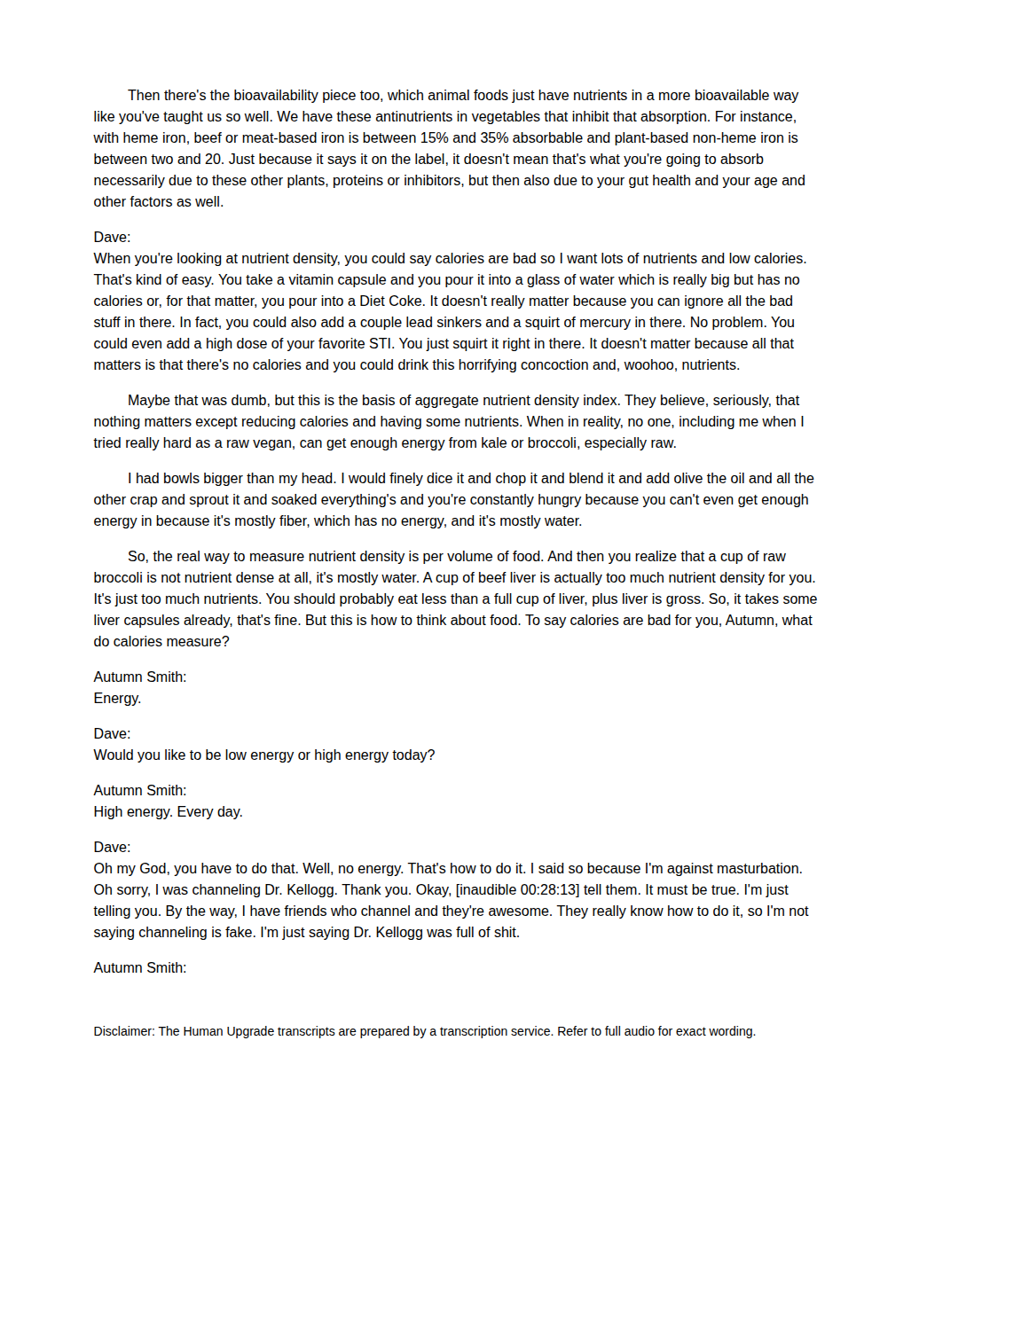Then there's the bioavailability piece too, which animal foods just have nutrients in a more bioavailable way like you've taught us so well. We have these antinutrients in vegetables that inhibit that absorption. For instance, with heme iron, beef or meat-based iron is between 15% and 35% absorbable and plant-based non-heme iron is between two and 20. Just because it says it on the label, it doesn't mean that's what you're going to absorb necessarily due to these other plants, proteins or inhibitors, but then also due to your gut health and your age and other factors as well.
Dave:
When you're looking at nutrient density, you could say calories are bad so I want lots of nutrients and low calories. That's kind of easy. You take a vitamin capsule and you pour it into a glass of water which is really big but has no calories or, for that matter, you pour into a Diet Coke. It doesn't really matter because you can ignore all the bad stuff in there. In fact, you could also add a couple lead sinkers and a squirt of mercury in there. No problem. You could even add a high dose of your favorite STI. You just squirt it right in there. It doesn't matter because all that matters is that there's no calories and you could drink this horrifying concoction and, woohoo, nutrients.
Maybe that was dumb, but this is the basis of aggregate nutrient density index. They believe, seriously, that nothing matters except reducing calories and having some nutrients. When in reality, no one, including me when I tried really hard as a raw vegan, can get enough energy from kale or broccoli, especially raw.
I had bowls bigger than my head. I would finely dice it and chop it and blend it and add olive the oil and all the other crap and sprout it and soaked everything's and you're constantly hungry because you can't even get enough energy in because it's mostly fiber, which has no energy, and it's mostly water.
So, the real way to measure nutrient density is per volume of food. And then you realize that a cup of raw broccoli is not nutrient dense at all, it's mostly water. A cup of beef liver is actually too much nutrient density for you. It's just too much nutrients. You should probably eat less than a full cup of liver, plus liver is gross. So, it takes some liver capsules already, that's fine. But this is how to think about food. To say calories are bad for you, Autumn, what do calories measure?
Autumn Smith:
Energy.
Dave:
Would you like to be low energy or high energy today?
Autumn Smith:
High energy. Every day.
Dave:
Oh my God, you have to do that. Well, no energy. That's how to do it. I said so because I'm against masturbation. Oh sorry, I was channeling Dr. Kellogg. Thank you. Okay, [inaudible 00:28:13] tell them. It must be true. I'm just telling you. By the way, I have friends who channel and they're awesome. They really know how to do it, so I'm not saying channeling is fake. I'm just saying Dr. Kellogg was full of shit.
Autumn Smith:
Disclaimer: The Human Upgrade transcripts are prepared by a transcription service. Refer to full audio for exact wording.